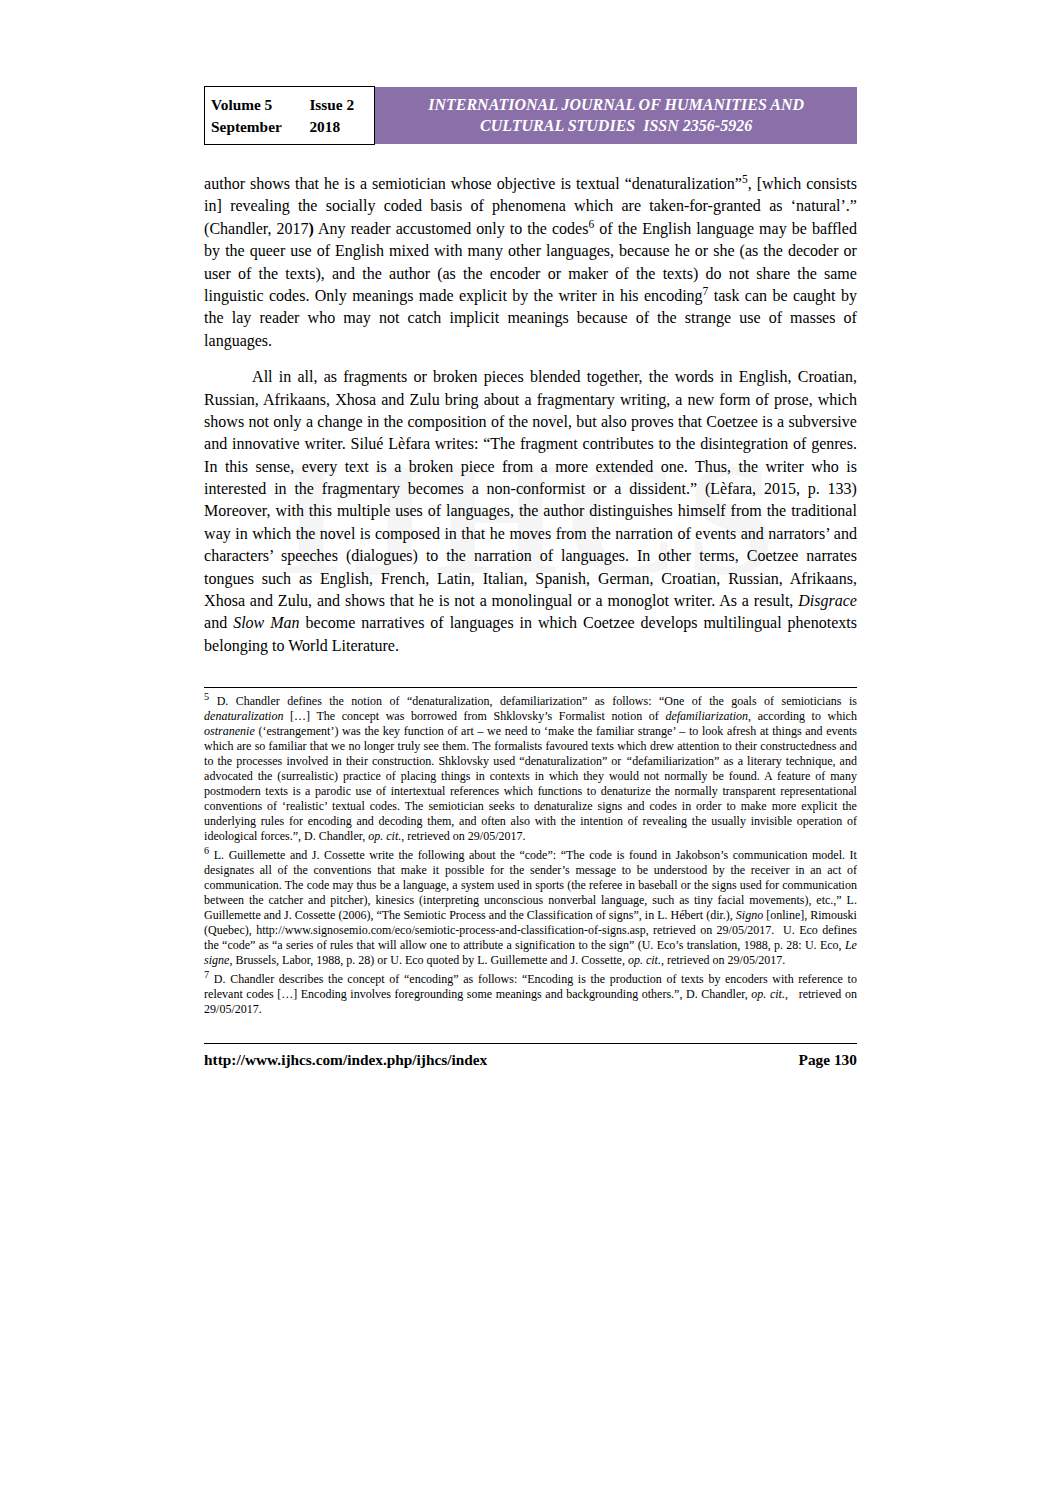IJHCS
| Volume 5 | Issue 2 |
| September | 2018 |
INTERNATIONAL JOURNAL OF HUMANITIES AND
CULTURAL STUDIES ISSN 2356-5926
author shows that he is a semiotician whose objective is textual “denaturalization”5, [which consists in] revealing the socially coded basis of phenomena which are taken-for-granted as ‘natural’.” (Chandler, 2017) Any reader accustomed only to the codes6 of the English language may be baffled by the queer use of English mixed with many other languages, because he or she (as the decoder or user of the texts), and the author (as the encoder or maker of the texts) do not share the same linguistic codes. Only meanings made explicit by the writer in his encoding7 task can be caught by the lay reader who may not catch implicit meanings because of the strange use of masses of languages.
All in all, as fragments or broken pieces blended together, the words in English, Croatian, Russian, Afrikaans, Xhosa and Zulu bring about a fragmentary writing, a new form of prose, which shows not only a change in the composition of the novel, but also proves that Coetzee is a subversive and innovative writer. Silué Lèfara writes: “The fragment contributes to the disintegration of genres. In this sense, every text is a broken piece from a more extended one. Thus, the writer who is interested in the fragmentary becomes a non-conformist or a dissident.” (Lèfara, 2015, p. 133) Moreover, with this multiple uses of languages, the author distinguishes himself from the traditional way in which the novel is composed in that he moves from the narration of events and narrators’ and characters’ speeches (dialogues) to the narration of languages. In other terms, Coetzee narrates tongues such as English, French, Latin, Italian, Spanish, German, Croatian, Russian, Afrikaans, Xhosa and Zulu, and shows that he is not a monolingual or a monoglot writer. As a result, Disgrace and Slow Man become narratives of languages in which Coetzee develops multilingual phenotexts belonging to World Literature.
5 D. Chandler defines the notion of “denaturalization, defamiliarization” as follows: “One of the goals of semioticians is denaturalization […] The concept was borrowed from Shklovsky’s Formalist notion of defamiliarization, according to which ostranenie (‘estrangement’) was the key function of art – we need to ‘make the familiar strange’ – to look afresh at things and events which are so familiar that we no longer truly see them. The formalists favoured texts which drew attention to their constructedness and to the processes involved in their construction. Shklovsky used “denaturalization” or “defamiliarization” as a literary technique, and advocated the (surrealistic) practice of placing things in contexts in which they would not normally be found. A feature of many postmodern texts is a parodic use of intertextual references which functions to denaturize the normally transparent representational conventions of ‘realistic’ textual codes. The semiotician seeks to denaturalize signs and codes in order to make more explicit the underlying rules for encoding and decoding them, and often also with the intention of revealing the usually invisible operation of ideological forces.”, D. Chandler, op. cit., retrieved on 29/05/2017.
6 L. Guillemette and J. Cossette write the following about the “code”: “The code is found in Jakobson’s communication model. It designates all of the conventions that make it possible for the sender’s message to be understood by the receiver in an act of communication. The code may thus be a language, a system used in sports (the referee in baseball or the signs used for communication between the catcher and pitcher), kinesics (interpreting unconscious nonverbal language, such as tiny facial movements), etc.,” L. Guillemette and J. Cossette (2006), “The Semiotic Process and the Classification of signs”, in L. Hébert (dir.), Signo [online], Rimouski (Quebec), http://www.signosemio.com/eco/semiotic-process-and-classification-of-signs.asp, retrieved on 29/05/2017. U. Eco defines the “code” as “a series of rules that will allow one to attribute a signification to the sign” (U. Eco’s translation, 1988, p. 28: U. Eco, Le signe, Brussels, Labor, 1988, p. 28) or U. Eco quoted by L. Guillemette and J. Cossette, op. cit., retrieved on 29/05/2017.
7 D. Chandler describes the concept of “encoding” as follows: “Encoding is the production of texts by encoders with reference to relevant codes […] Encoding involves foregrounding some meanings and backgrounding others.”, D. Chandler, op. cit., retrieved on 29/05/2017.
http://www.ijhcs.com/index.php/ijhcs/index
Page 130